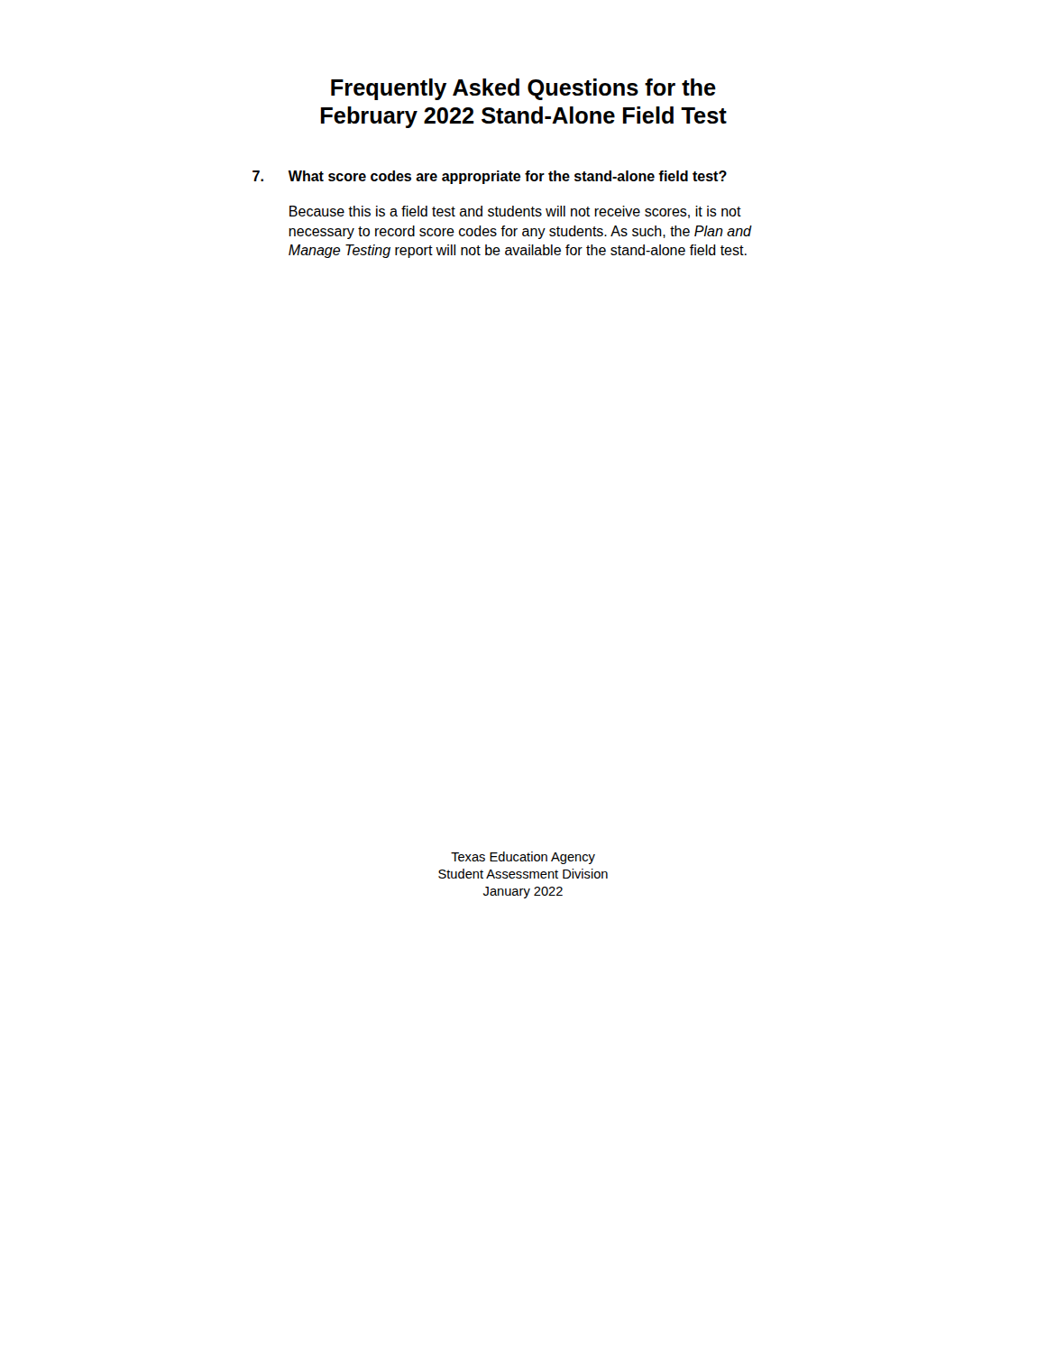Frequently Asked Questions for the February 2022 Stand-Alone Field Test
7.
What score codes are appropriate for the stand-alone field test?
Because this is a field test and students will not receive scores, it is not necessary to record score codes for any students. As such, the Plan and Manage Testing report will not be available for the stand-alone field test.
Texas Education Agency
Student Assessment Division
January 2022